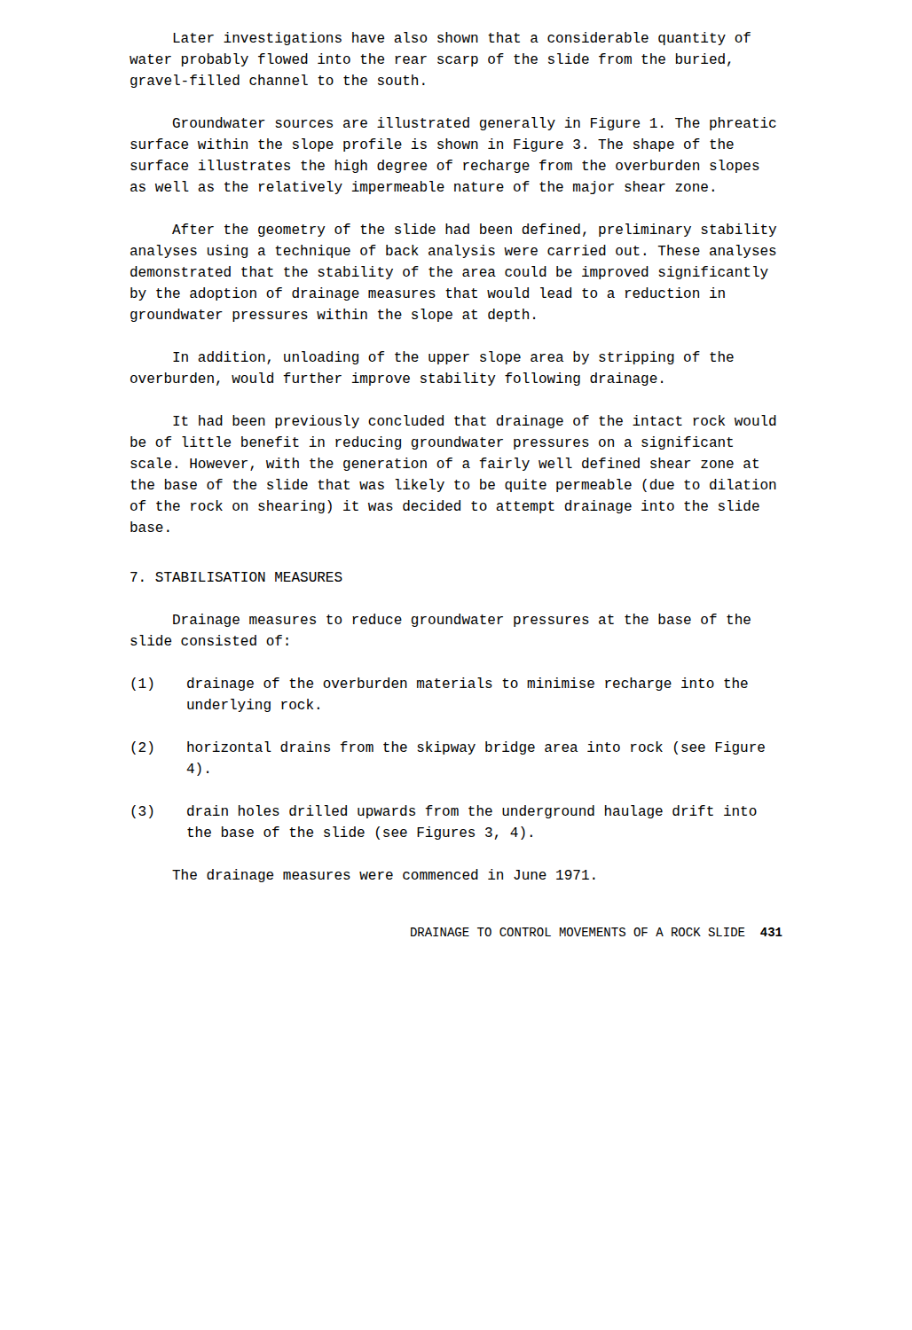Later investigations have also shown that a considerable quantity of water probably flowed into the rear scarp of the slide from the buried, gravel-filled channel to the south.
Groundwater sources are illustrated generally in Figure 1. The phreatic surface within the slope profile is shown in Figure 3. The shape of the surface illustrates the high degree of recharge from the overburden slopes as well as the relatively impermeable nature of the major shear zone.
After the geometry of the slide had been defined, preliminary stability analyses using a technique of back analysis were carried out. These analyses demonstrated that the stability of the area could be improved significantly by the adoption of drainage measures that would lead to a reduction in groundwater pressures within the slope at depth.
In addition, unloading of the upper slope area by stripping of the overburden, would further improve stability following drainage.
It had been previously concluded that drainage of the intact rock would be of little benefit in reducing groundwater pressures on a significant scale. However, with the generation of a fairly well defined shear zone at the base of the slide that was likely to be quite permeable (due to dilation of the rock on shearing) it was decided to attempt drainage into the slide base.
7. STABILISATION MEASURES
Drainage measures to reduce groundwater pressures at the base of the slide consisted of:
(1) drainage of the overburden materials to minimise recharge into the underlying rock.
(2) horizontal drains from the skipway bridge area into rock (see Figure 4).
(3) drain holes drilled upwards from the underground haulage drift into the base of the slide (see Figures 3, 4).
The drainage measures were commenced in June 1971.
DRAINAGE TO CONTROL MOVEMENTS OF A ROCK SLIDE 431